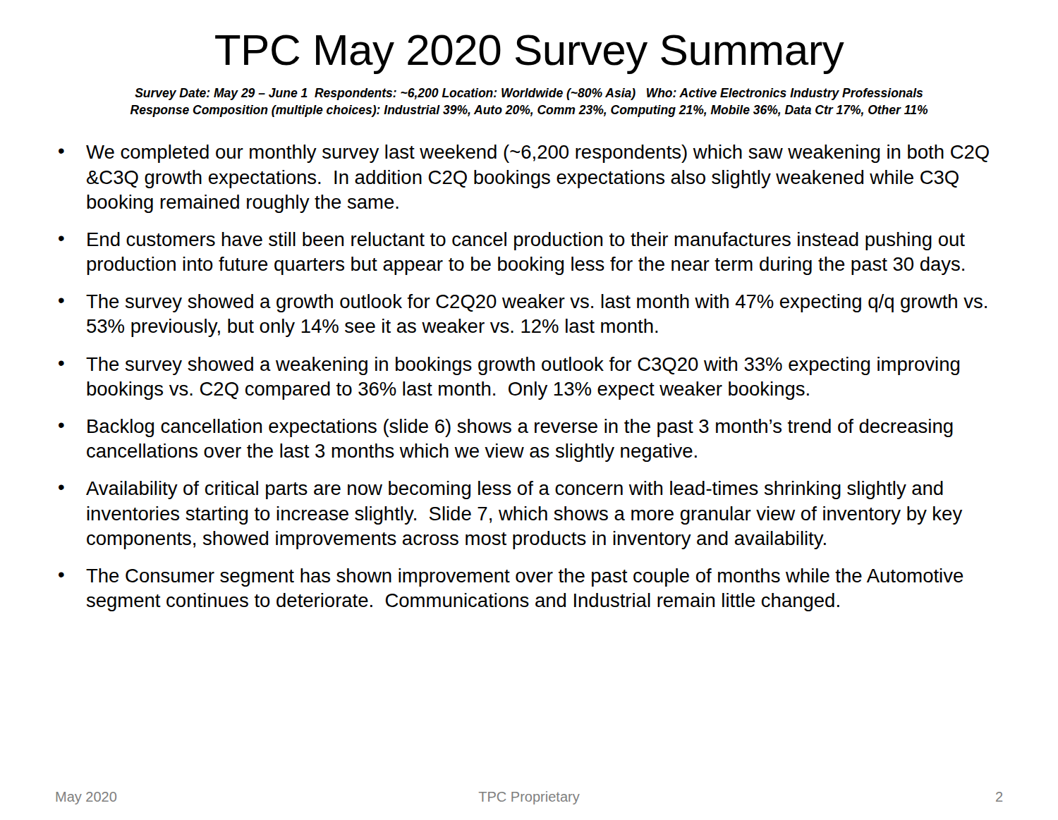TPC May 2020 Survey Summary
Survey Date: May 29 – June 1 Respondents: ~6,200 Location: Worldwide (~80% Asia) Who: Active Electronics Industry Professionals
Response Composition (multiple choices): Industrial 39%, Auto 20%, Comm 23%, Computing 21%, Mobile 36%, Data Ctr 17%, Other 11%
We completed our monthly survey last weekend (~6,200 respondents) which saw weakening in both C2Q &C3Q growth expectations. In addition C2Q bookings expectations also slightly weakened while C3Q booking remained roughly the same.
End customers have still been reluctant to cancel production to their manufactures instead pushing out production into future quarters but appear to be booking less for the near term during the past 30 days.
The survey showed a growth outlook for C2Q20 weaker vs. last month with 47% expecting q/q growth vs. 53% previously, but only 14% see it as weaker vs. 12% last month.
The survey showed a weakening in bookings growth outlook for C3Q20 with 33% expecting improving bookings vs. C2Q compared to 36% last month. Only 13% expect weaker bookings.
Backlog cancellation expectations (slide 6) shows a reverse in the past 3 month’s trend of decreasing cancellations over the last 3 months which we view as slightly negative.
Availability of critical parts are now becoming less of a concern with lead-times shrinking slightly and inventories starting to increase slightly. Slide 7, which shows a more granular view of inventory by key components, showed improvements across most products in inventory and availability.
The Consumer segment has shown improvement over the past couple of months while the Automotive segment continues to deteriorate. Communications and Industrial remain little changed.
May 2020
TPC Proprietary
2